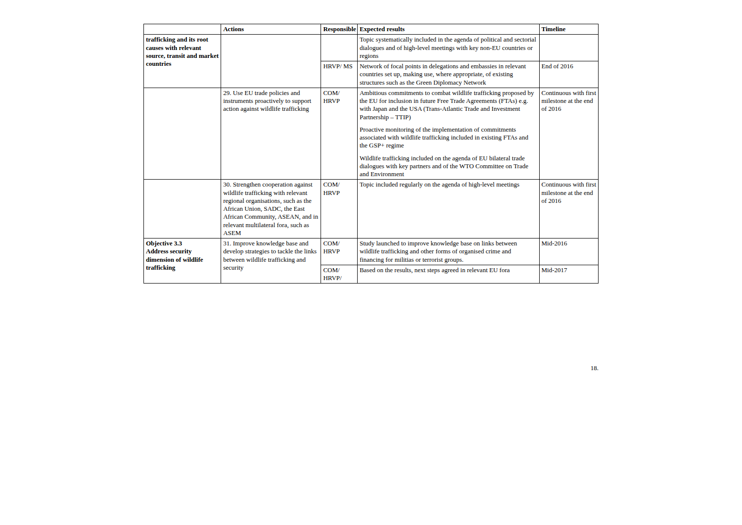| | Actions | Responsible | Expected results | Timeline |
| --- | --- | --- | --- | --- |
| trafficking and its root causes with relevant source, transit and market countries | | | Topic systematically included in the agenda of political and sectorial dialogues and of high-level meetings with key non-EU countries or regions | |
| HRVP/ MS | Network of focal points in delegations and embassies in relevant countries set up, making use, where appropriate, of existing structures such as the Green Diplomacy Network | End of 2016 |
| | 29. Use EU trade policies and instruments proactively to support action against wildlife trafficking | COM/ HRVP | Ambitious commitments to combat wildlife trafficking proposed by the EU for inclusion in future Free Trade Agreements (FTAs) e.g. with Japan and the USA (Trans-Atlantic Trade and Investment Partnership – TTIP) Proactive monitoring of the implementation of commitments associated with wildlife trafficking included in existing FTAs and the GSP+ regime Wildlife trafficking included on the agenda of EU bilateral trade dialogues with key partners and of the WTO Committee on Trade and Environment | Continuous with first milestone at the end of 2016 |
| | 30. Strengthen cooperation against wildlife trafficking with relevant regional organisations, such as the African Union, SADC, the East African Community, ASEAN, and in relevant multilateral fora, such as ASEM | COM/ HRVP | Topic included regularly on the agenda of high-level meetings | Continuous with first milestone at the end of 2016 |
| Objective 3.3 Address security dimension of wildlife trafficking | 31. Improve knowledge base and develop strategies to tackle the links between wildlife trafficking and security | COM/ HRVP | Study launched to improve knowledge base on links between wildlife trafficking and other forms of organised crime and financing for militias or terrorist groups. | Mid-2016 |
| COM/ HRVP/ | Based on the results, next steps agreed in relevant EU fora | Mid-2017 |
18.